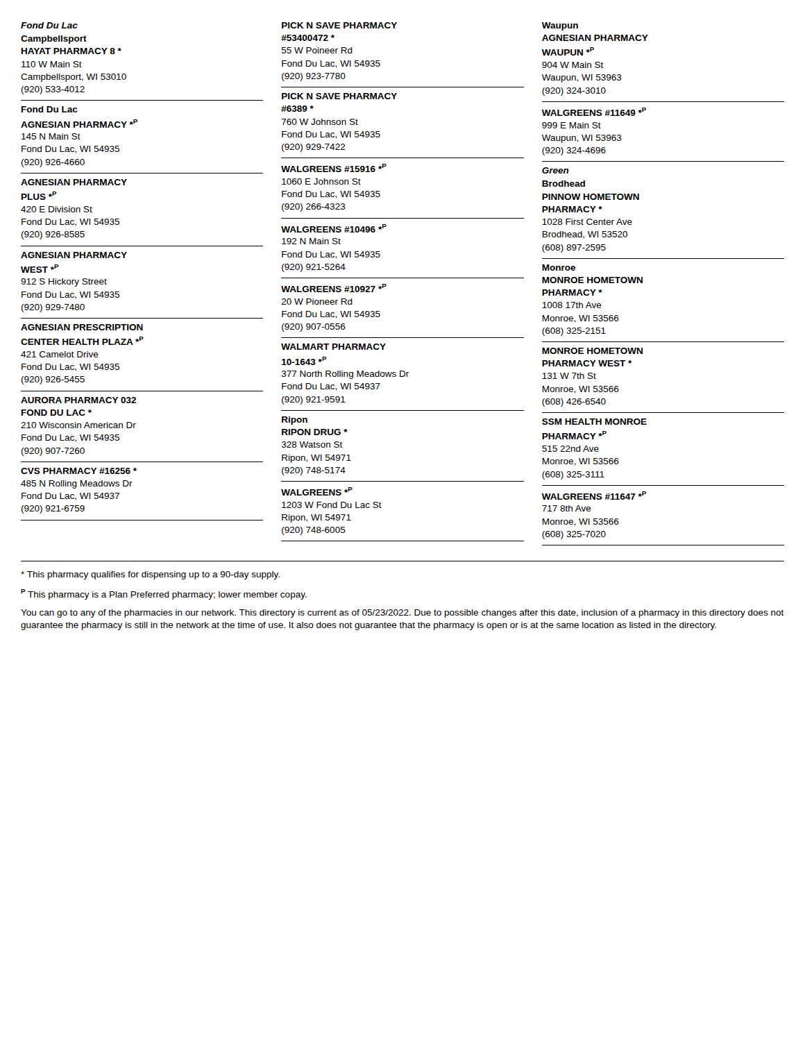Fond Du Lac
Campbellsport
HAYAT PHARMACY 8 *
110 W Main St
Campbellsport, WI 53010
(920) 533-4012
Fond Du Lac
AGNESIAN PHARMACY *P
145 N Main St
Fond Du Lac, WI 54935
(920) 926-4660
AGNESIAN PHARMACY
PLUS *P
420 E Division St
Fond Du Lac, WI 54935
(920) 926-8585
AGNESIAN PHARMACY
WEST *P
912 S Hickory Street
Fond Du Lac, WI 54935
(920) 929-7480
AGNESIAN PRESCRIPTION
CENTER HEALTH PLAZA *P
421 Camelot Drive
Fond Du Lac, WI 54935
(920) 926-5455
AURORA PHARMACY 032
FOND DU LAC *
210 Wisconsin American Dr
Fond Du Lac, WI 54935
(920) 907-7260
CVS PHARMACY #16256 *
485 N Rolling Meadows Dr
Fond Du Lac, WI 54937
(920) 921-6759
PICK N SAVE PHARMACY
#53400472 *
55 W Poineer Rd
Fond Du Lac, WI 54935
(920) 923-7780
PICK N SAVE PHARMACY
#6389 *
760 W Johnson St
Fond Du Lac, WI 54935
(920) 929-7422
WALGREENS #15916 *P
1060 E Johnson St
Fond Du Lac, WI 54935
(920) 266-4323
WALGREENS #10496 *P
192 N Main St
Fond Du Lac, WI 54935
(920) 921-5264
WALGREENS #10927 *P
20 W Pioneer Rd
Fond Du Lac, WI 54935
(920) 907-0556
WALMART PHARMACY
10-1643 *P
377 North Rolling Meadows Dr
Fond Du Lac, WI 54937
(920) 921-9591
Ripon
RIPON DRUG *
328 Watson St
Ripon, WI 54971
(920) 748-5174
WALGREENS *P
1203 W Fond Du Lac St
Ripon, WI 54971
(920) 748-6005
Waupun
AGNESIAN PHARMACY
WAUPUN *P
904 W Main St
Waupun, WI 53963
(920) 324-3010
WALGREENS #11649 *P
999 E Main St
Waupun, WI 53963
(920) 324-4696
Green
Brodhead
PINNOW HOMETOWN
PHARMACY *
1028 First Center Ave
Brodhead, WI 53520
(608) 897-2595
Monroe
MONROE HOMETOWN
PHARMACY *
1008 17th Ave
Monroe, WI 53566
(608) 325-2151
MONROE HOMETOWN
PHARMACY WEST *
131 W 7th St
Monroe, WI 53566
(608) 426-6540
SSM HEALTH MONROE
PHARMACY *P
515 22nd Ave
Monroe, WI 53566
(608) 325-3111
WALGREENS #11647 *P
717 8th Ave
Monroe, WI 53566
(608) 325-7020
* This pharmacy qualifies for dispensing up to a 90-day supply.
P This pharmacy is a Plan Preferred pharmacy; lower member copay.
You can go to any of the pharmacies in our network. This directory is current as of 05/23/2022. Due to possible changes after this date, inclusion of a pharmacy in this directory does not guarantee the pharmacy is still in the network at the time of use. It also does not guarantee that the pharmacy is open or is at the same location as listed in the directory.